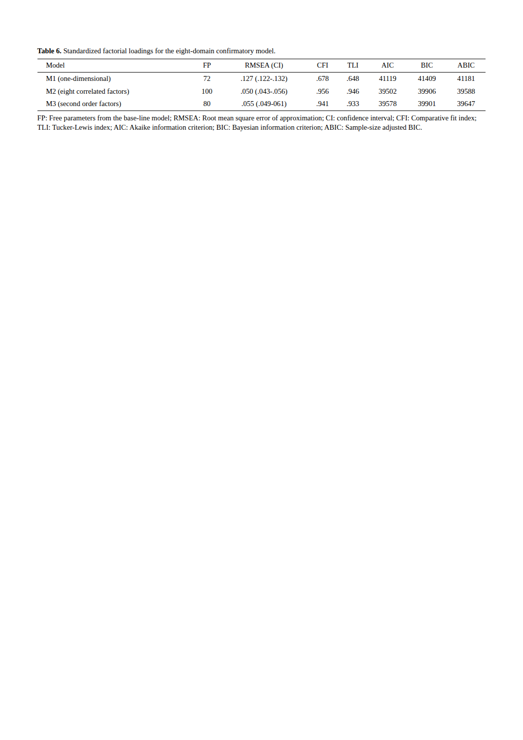Table 6. Standardized factorial loadings for the eight-domain confirmatory model.
| Model | FP | RMSEA (CI) | CFI | TLI | AIC | BIC | ABIC |
| --- | --- | --- | --- | --- | --- | --- | --- |
| M1 (one-dimensional) | 72 | .127 (.122-.132) | .678 | .648 | 41119 | 41409 | 41181 |
| M2 (eight correlated factors) | 100 | .050 (.043-.056) | .956 | .946 | 39502 | 39906 | 39588 |
| M3 (second order factors) | 80 | .055 (.049-061) | .941 | .933 | 39578 | 39901 | 39647 |
FP: Free parameters from the base-line model; RMSEA: Root mean square error of approximation; CI: confidence interval; CFI: Comparative fit index; TLI: Tucker-Lewis index; AIC: Akaike information criterion; BIC: Bayesian information criterion; ABIC: Sample-size adjusted BIC.